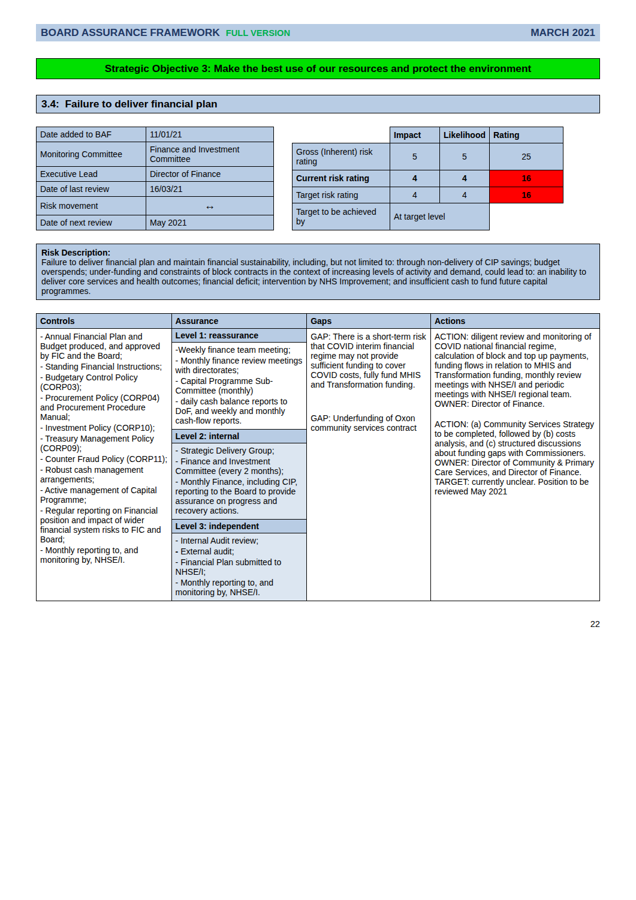BOARD ASSURANCE FRAMEWORK FULL VERSION
MARCH 2021
Strategic Objective 3: Make the best use of our resources and protect the environment
3.4: Failure to deliver financial plan
| Date added to BAF | 11/01/21 |
| Monitoring Committee | Finance and Investment Committee |
| Executive Lead | Director of Finance |
| Date of last review | 16/03/21 |
| Risk movement | ↔ |
| Date of next review | May 2021 |
| | Impact | Likelihood | Rating |
| Gross (Inherent) risk rating | 5 | 5 | 25 |
| Current risk rating | 4 | 4 | 16 |
| Target risk rating | 4 | 4 | 16 |
| Target to be achieved by | At target level | |
Risk Description:
Failure to deliver financial plan and maintain financial sustainability, including, but not limited to: through non-delivery of CIP savings; budget overspends; under-funding and constraints of block contracts in the context of increasing levels of activity and demand, could lead to: an inability to deliver core services and health outcomes; financial deficit; intervention by NHS Improvement; and insufficient cash to fund future capital programmes.
| Controls | Assurance | Gaps | Actions |
| --- | --- | --- | --- |
| - Annual Financial Plan and Budget produced, and approved by FIC and the Board; - Standing Financial Instructions; - Budgetary Control Policy (CORP03); - Procurement Policy (CORP04) and Procurement Procedure Manual; - Investment Policy (CORP10); - Treasury Management Policy (CORP09); - Counter Fraud Policy (CORP11); - Robust cash management arrangements; - Active management of Capital Programme; - Regular reporting on Financial position and impact of wider financial system risks to FIC and Board; - Monthly reporting to, and monitoring by, NHSE/I. | Level 1: reassurance -Weekly finance team meeting; - Monthly finance review meetings with directorates; - Capital Programme Sub-Committee (monthly) - daily cash balance reports to DoF, and weekly and monthly cash-flow reports. Level 2: internal - Strategic Delivery Group; - Finance and Investment Committee (every 2 months); - Monthly Finance, including CIP, reporting to the Board to provide assurance on progress and recovery actions. Level 3: independent - Internal Audit review; - External audit; - Financial Plan submitted to NHSE/I; - Monthly reporting to, and monitoring by, NHSE/I. | GAP: There is a short-term risk that COVID interim financial regime may not provide sufficient funding to cover COVID costs, fully fund MHIS and Transformation funding. GAP: Underfunding of Oxon community services contract | ACTION: diligent review and monitoring of COVID national financial regime, calculation of block and top up payments, funding flows in relation to MHIS and Transformation funding, monthly review meetings with NHSE/I and periodic meetings with NHSE/I regional team. OWNER: Director of Finance. ACTION: (a) Community Services Strategy to be completed, followed by (b) costs analysis, and (c) structured discussions about funding gaps with Commissioners. OWNER: Director of Community & Primary Care Services, and Director of Finance. TARGET: currently unclear. Position to be reviewed May 2021 |
22